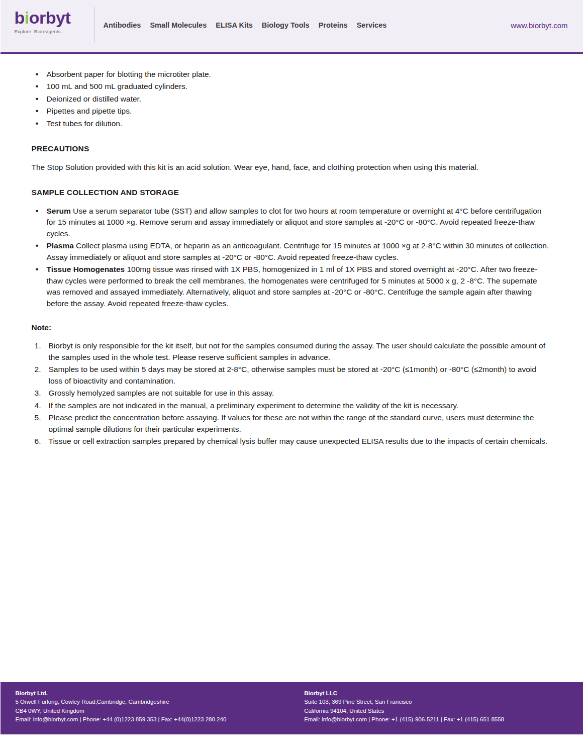biorbyt
Explore. Bioreagents.
Antibodies Small Molecules ELISA Kits Biology Tools Proteins Services
www.biorbyt.com
Absorbent paper for blotting the microtiter plate.
100 mL and 500 mL graduated cylinders.
Deionized or distilled water.
Pipettes and pipette tips.
Test tubes for dilution.
PRECAUTIONS
The Stop Solution provided with this kit is an acid solution. Wear eye, hand, face, and clothing protection when using this material.
SAMPLE COLLECTION AND STORAGE
Serum Use a serum separator tube (SST) and allow samples to clot for two hours at room temperature or overnight at 4°C before centrifugation for 15 minutes at 1000 ×g. Remove serum and assay immediately or aliquot and store samples at -20°C or -80°C. Avoid repeated freeze-thaw cycles.
Plasma Collect plasma using EDTA, or heparin as an anticoagulant. Centrifuge for 15 minutes at 1000 ×g at 2-8°C within 30 minutes of collection. Assay immediately or aliquot and store samples at -20°C or -80°C. Avoid repeated freeze-thaw cycles.
Tissue Homogenates 100mg tissue was rinsed with 1X PBS, homogenized in 1 ml of 1X PBS and stored overnight at -20°C. After two freeze-thaw cycles were performed to break the cell membranes, the homogenates were centrifuged for 5 minutes at 5000 x g, 2 -8°C. The supernate was removed and assayed immediately. Alternatively, aliquot and store samples at -20°C or -80°C. Centrifuge the sample again after thawing before the assay. Avoid repeated freeze-thaw cycles.
Note:
Biorbyt is only responsible for the kit itself, but not for the samples consumed during the assay. The user should calculate the possible amount of the samples used in the whole test. Please reserve sufficient samples in advance.
Samples to be used within 5 days may be stored at 2-8°C, otherwise samples must be stored at -20°C (≤1month) or -80°C (≤2month) to avoid loss of bioactivity and contamination.
Grossly hemolyzed samples are not suitable for use in this assay.
If the samples are not indicated in the manual, a preliminary experiment to determine the validity of the kit is necessary.
Please predict the concentration before assaying. If values for these are not within the range of the standard curve, users must determine the optimal sample dilutions for their particular experiments.
Tissue or cell extraction samples prepared by chemical lysis buffer may cause unexpected ELISA results due to the impacts of certain chemicals.
Biorbyt Ltd.
5 Orwell Furlong, Cowley Road,Cambridge, Cambridgeshire
CB4 0WY, United Kingdom
Email: info@biorbyt.com | Phone: +44 (0)1223 859 353 | Fax: +44(0)1223 280 240
Biorbyt LLC
Suite 103, 369 Pine Street, San Francisco
California 94104, United States
Email: info@biorbyt.com | Phone: +1 (415)-906-5211 | Fax: +1 (415) 651 8558